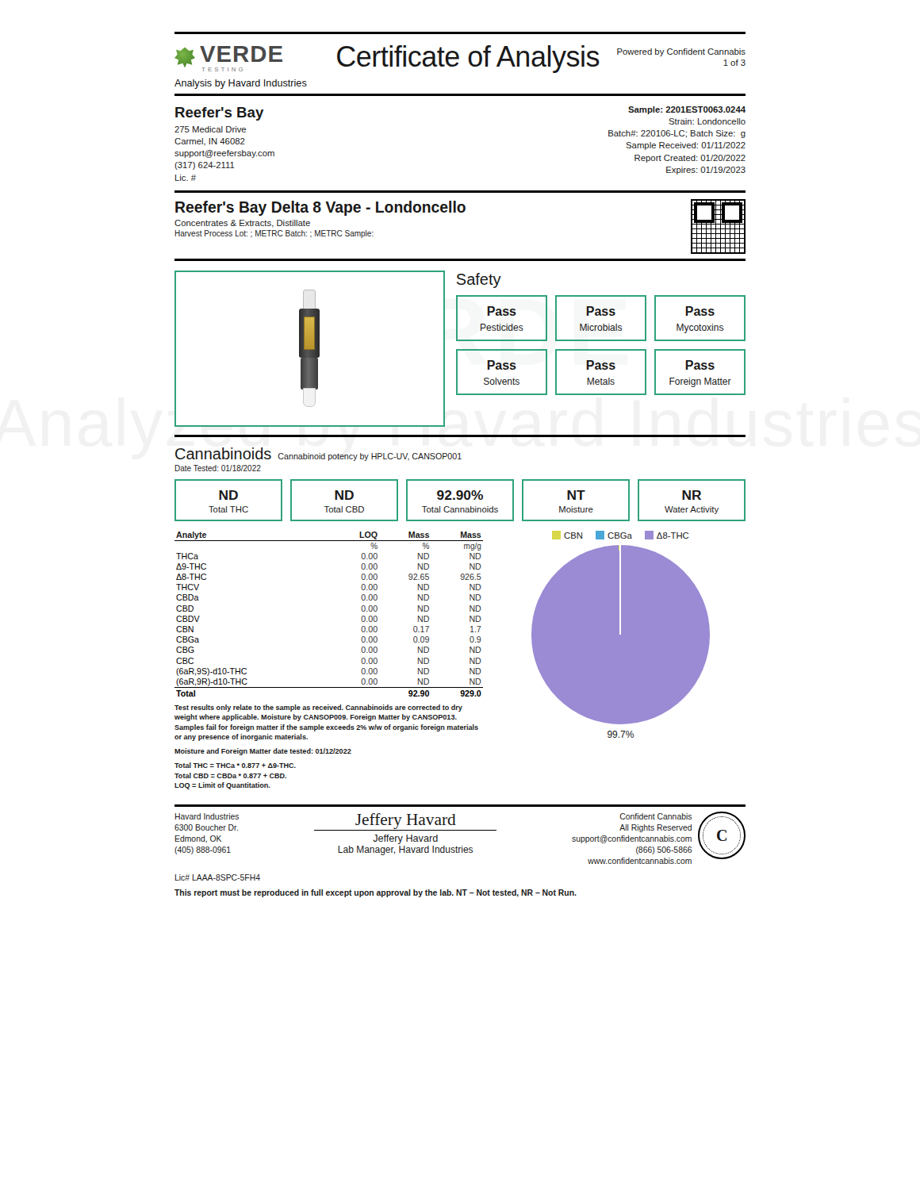VERDE
Analyzed by Havard Industries
VERDE
TESTING
Analysis by Havard Industries
Certificate of Analysis
Powered by Confident Cannabis
1 of 3
Reefer's Bay
275 Medical Drive
Carmel, IN 46082
support@reefersbay.com
(317) 624-2111
Lic. #
Sample: 2201EST0063.0244
Strain: Londoncello
Batch#: 220106-LC; Batch Size: g
Sample Received: 01/11/2022
Report Created: 01/20/2022
Expires: 01/19/2023
Reefer's Bay Delta 8 Vape - Londoncello
Concentrates & Extracts, Distillate
Harvest Process Lot: ; METRC Batch: ; METRC Sample:
Safety
Pass Pesticides
Pass Microbials
Pass Mycotoxins
Pass Solvents
Pass Metals
Pass Foreign Matter
Cannabinoids
Cannabinoid potency by HPLC-UV, CANSOP001
Date Tested: 01/18/2022
ND Total THC
ND Total CBD
92.90% Total Cannabinoids
NT Moisture
NR Water Activity
| Analyte | LOQ | Mass | Mass |
| --- | --- | --- | --- |
| | % | % | mg/g |
| THCa | 0.00 | ND | ND |
| Δ9-THC | 0.00 | ND | ND |
| Δ8-THC | 0.00 | 92.65 | 926.5 |
| THCV | 0.00 | ND | ND |
| CBDa | 0.00 | ND | ND |
| CBD | 0.00 | ND | ND |
| CBDV | 0.00 | ND | ND |
| CBN | 0.00 | 0.17 | 1.7 |
| CBGa | 0.00 | 0.09 | 0.9 |
| CBG | 0.00 | ND | ND |
| CBC | 0.00 | ND | ND |
| (6aR,9S)-d10-THC | 0.00 | ND | ND |
| (6aR,9R)-d10-THC | 0.00 | ND | ND |
| Total | | 92.90 | 929.0 |
Test results only relate to the sample as received. Cannabinoids are corrected to dry weight where applicable. Moisture by CANSOP009. Foreign Matter by CANSOP013. Samples fail for foreign matter if the sample exceeds 2% w/w of organic foreign materials or any presence of inorganic materials.
Moisture and Foreign Matter date tested: 01/12/2022
Total THC = THCa * 0.877 + Δ9-THC.
Total CBD = CBDa * 0.877 + CBD.
LOQ = Limit of Quantitation.
CBN CBGa Δ8-THC
99.7%
Havard Industries
6300 Boucher Dr.
Edmond, OK
(405) 888-0961
Jeffery Havard
Jeffery Havard
Lab Manager, Havard Industries
Confident Cannabis
All Rights Reserved
support@confidentcannabis.com
(866) 506-5866
www.confidentcannabis.com
C
Lic# LAAA-8SPC-5FH4
This report must be reproduced in full except upon approval by the lab. NT – Not tested, NR – Not Run.